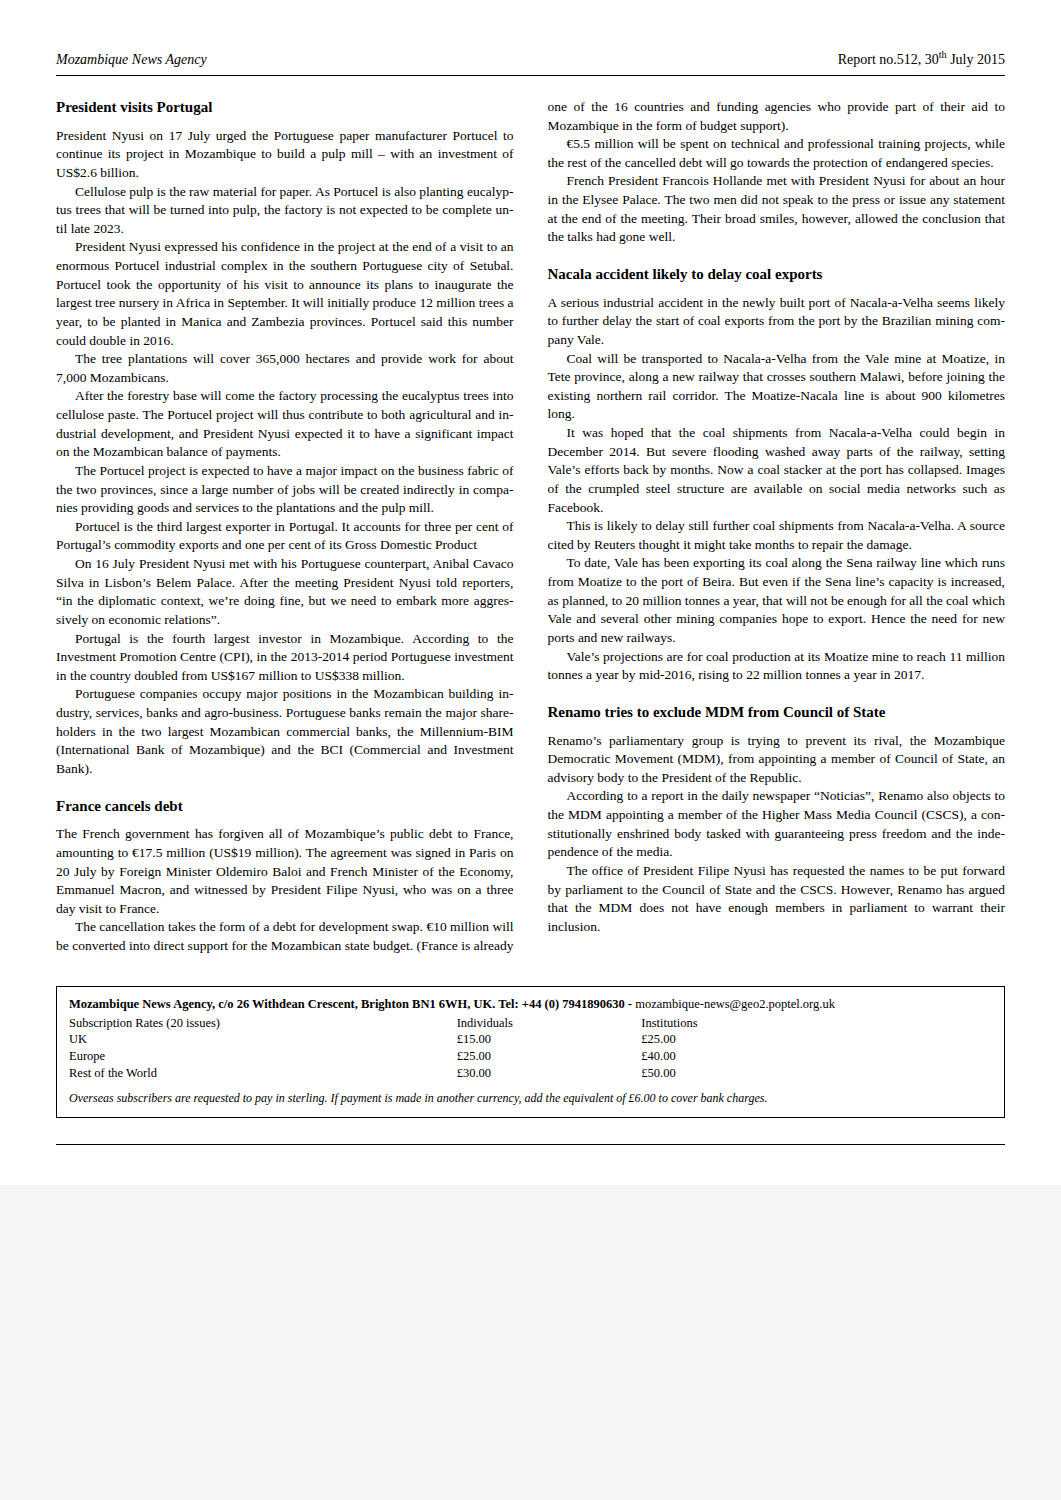Mozambique News Agency
Report no.512, 30th July 2015
President visits Portugal
President Nyusi on 17 July urged the Portuguese paper manufacturer Portucel to continue its project in Mozambique to build a pulp mill – with an investment of US$2.6 billion.
Cellulose pulp is the raw material for paper. As Portucel is also planting eucalyptus trees that will be turned into pulp, the factory is not expected to be complete until late 2023.
President Nyusi expressed his confidence in the project at the end of a visit to an enormous Portucel industrial complex in the southern Portuguese city of Setubal. Portucel took the opportunity of his visit to announce its plans to inaugurate the largest tree nursery in Africa in September. It will initially produce 12 million trees a year, to be planted in Manica and Zambezia provinces. Portucel said this number could double in 2016.
The tree plantations will cover 365,000 hectares and provide work for about 7,000 Mozambicans.
After the forestry base will come the factory processing the eucalyptus trees into cellulose paste. The Portucel project will thus contribute to both agricultural and industrial development, and President Nyusi expected it to have a significant impact on the Mozambican balance of payments.
The Portucel project is expected to have a major impact on the business fabric of the two provinces, since a large number of jobs will be created indirectly in companies providing goods and services to the plantations and the pulp mill.
Portucel is the third largest exporter in Portugal. It accounts for three per cent of Portugal’s commodity exports and one per cent of its Gross Domestic Product
On 16 July President Nyusi met with his Portuguese counterpart, Anibal Cavaco Silva in Lisbon’s Belem Palace. After the meeting President Nyusi told reporters, “in the diplomatic context, we’re doing fine, but we need to embark more aggressively on economic relations”.
Portugal is the fourth largest investor in Mozambique. According to the Investment Promotion Centre (CPI), in the 2013-2014 period Portuguese investment in the country doubled from US$167 million to US$338 million.
Portuguese companies occupy major positions in the Mozambican building industry, services, banks and agro-business. Portuguese banks remain the major shareholders in the two largest Mozambican commercial banks, the Millennium-BIM (International Bank of Mozambique) and the BCI (Commercial and Investment Bank).
France cancels debt
The French government has forgiven all of Mozambique’s public debt to France, amounting to €17.5 million (US$19 million). The agreement was signed in Paris on 20 July by Foreign Minister Oldemiro Baloi and French Minister of the Economy, Emmanuel Macron, and witnessed by President Filipe Nyusi, who was on a three day visit to France.
The cancellation takes the form of a debt for development swap. €10 million will be converted into direct support for the Mozambican state budget. (France is already one of the 16 countries and funding agencies who provide part of their aid to Mozambique in the form of budget support).
€5.5 million will be spent on technical and professional training projects, while the rest of the cancelled debt will go towards the protection of endangered species.
French President Francois Hollande met with President Nyusi for about an hour in the Elysee Palace. The two men did not speak to the press or issue any statement at the end of the meeting. Their broad smiles, however, allowed the conclusion that the talks had gone well.
Nacala accident likely to delay coal exports
A serious industrial accident in the newly built port of Nacala-a-Velha seems likely to further delay the start of coal exports from the port by the Brazilian mining company Vale.
Coal will be transported to Nacala-a-Velha from the Vale mine at Moatize, in Tete province, along a new railway that crosses southern Malawi, before joining the existing northern rail corridor. The Moatize-Nacala line is about 900 kilometres long.
It was hoped that the coal shipments from Nacala-a-Velha could begin in December 2014. But severe flooding washed away parts of the railway, setting Vale’s efforts back by months. Now a coal stacker at the port has collapsed. Images of the crumpled steel structure are available on social media networks such as Facebook.
This is likely to delay still further coal shipments from Nacala-a-Velha. A source cited by Reuters thought it might take months to repair the damage.
To date, Vale has been exporting its coal along the Sena railway line which runs from Moatize to the port of Beira. But even if the Sena line’s capacity is increased, as planned, to 20 million tonnes a year, that will not be enough for all the coal which Vale and several other mining companies hope to export. Hence the need for new ports and new railways.
Vale’s projections are for coal production at its Moatize mine to reach 11 million tonnes a year by mid-2016, rising to 22 million tonnes a year in 2017.
Renamo tries to exclude MDM from Council of State
Renamo’s parliamentary group is trying to prevent its rival, the Mozambique Democratic Movement (MDM), from appointing a member of Council of State, an advisory body to the President of the Republic.
According to a report in the daily newspaper “Noticias”, Renamo also objects to the MDM appointing a member of the Higher Mass Media Council (CSCS), a constitutionally enshrined body tasked with guaranteeing press freedom and the independence of the media.
The office of President Filipe Nyusi has requested the names to be put forward by parliament to the Council of State and the CSCS. However, Renamo has argued that the MDM does not have enough members in parliament to warrant their inclusion.
Mozambique News Agency, c/o 26 Withdean Crescent, Brighton BN1 6WH, UK. Tel: +44 (0) 7941890630 - mozambique-news@geo2.poptel.org.uk
| Subscription Rates (20 issues) | Individuals | Institutions |
| UK | £15.00 | £25.00 |
| Europe | £25.00 | £40.00 |
| Rest of the World | £30.00 | £50.00 |
Overseas subscribers are requested to pay in sterling. If payment is made in another currency, add the equivalent of £6.00 to cover bank charges.